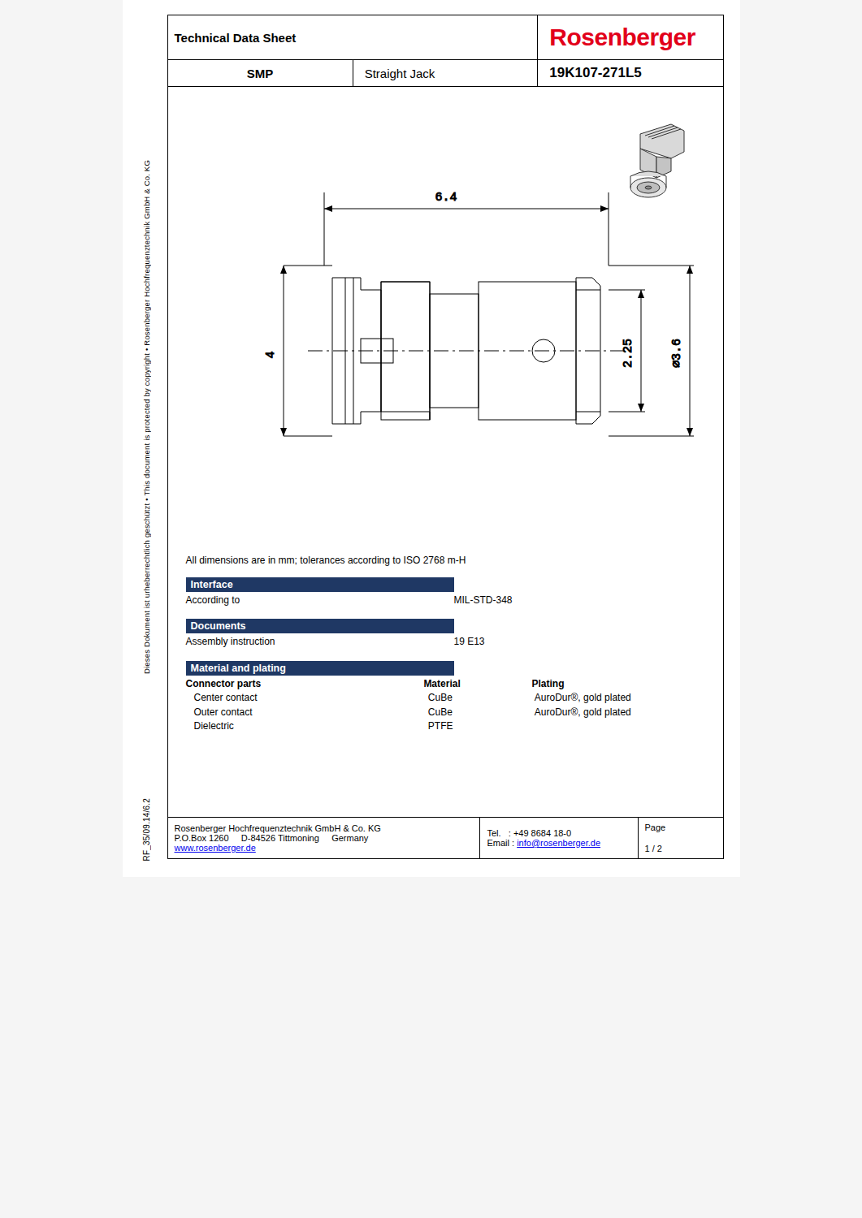Dieses Dokument ist urheberrechtlich geschützt • This document is protected by copyright • Rosenberger Hochfrequenztechnik GmbH & Co. KG
RF_35/09.14/6.2
| Technical Data Sheet | Rosenberger |
| SMP | Straight Jack | 19K107-271L5 |
6.4 4 2.25 ⌀3.6
All dimensions are in mm; tolerances according to ISO 2768 m-H
Interface
According to
MIL-STD-348
Documents
Assembly instruction
19 E13
Material and plating
Connector parts
Material
Plating
Center contact
CuBe
AuroDur®, gold plated
Outer contact
CuBe
AuroDur®, gold plated
Dielectric
PTFE
| Rosenberger Hochfrequenztechnik GmbH & Co. KG P.O.Box 1260 D-84526 Tittmoning Germany www.rosenberger.de | Tel. : +49 8684 18-0 Email : info@rosenberger.de | Page 1 / 2 |